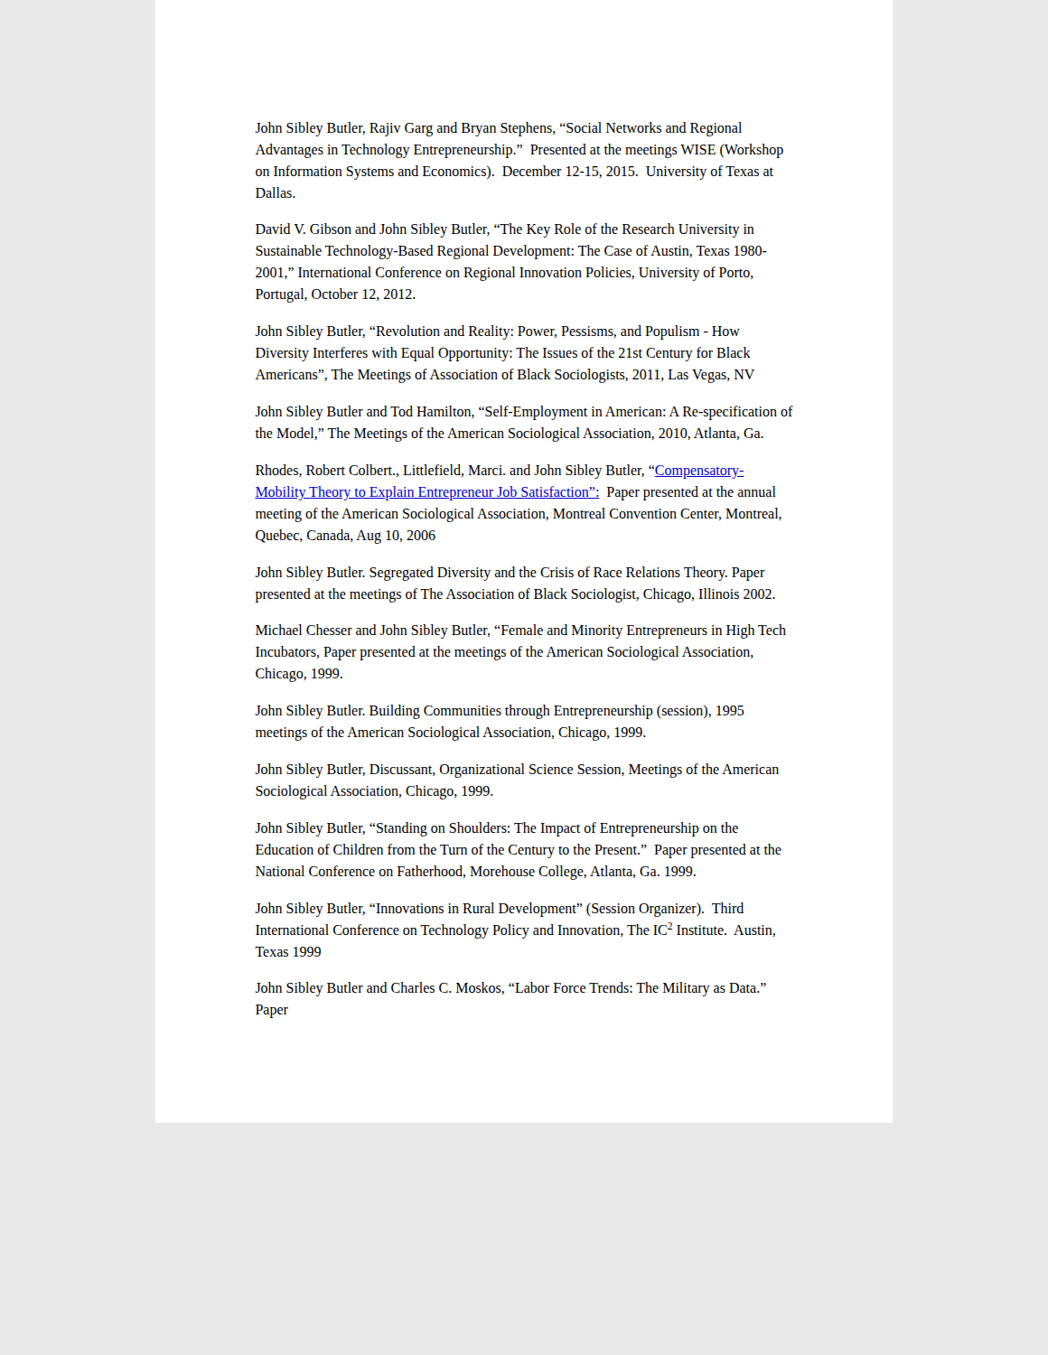John Sibley Butler, Rajiv Garg and Bryan Stephens, “Social Networks and Regional Advantages in Technology Entrepreneurship.” Presented at the meetings WISE (Workshop on Information Systems and Economics). December 12-15, 2015. University of Texas at Dallas.
David V. Gibson and John Sibley Butler, “The Key Role of the Research University in Sustainable Technology-Based Regional Development: The Case of Austin, Texas 1980-2001,” International Conference on Regional Innovation Policies, University of Porto, Portugal, October 12, 2012.
John Sibley Butler, “Revolution and Reality: Power, Pessisms, and Populism - How Diversity Interferes with Equal Opportunity: The Issues of the 21st Century for Black Americans”, The Meetings of Association of Black Sociologists, 2011, Las Vegas, NV
John Sibley Butler and Tod Hamilton, “Self-Employment in American: A Re-specification of the Model,” The Meetings of the American Sociological Association, 2010, Atlanta, Ga.
Rhodes, Robert Colbert., Littlefield, Marci. and John Sibley Butler, “Compensatory-Mobility Theory to Explain Entrepreneur Job Satisfaction”: Paper presented at the annual meeting of the American Sociological Association, Montreal Convention Center, Montreal, Quebec, Canada, Aug 10, 2006
John Sibley Butler. Segregated Diversity and the Crisis of Race Relations Theory. Paper presented at the meetings of The Association of Black Sociologist, Chicago, Illinois 2002.
Michael Chesser and John Sibley Butler, “Female and Minority Entrepreneurs in High Tech Incubators, Paper presented at the meetings of the American Sociological Association, Chicago, 1999.
John Sibley Butler. Building Communities through Entrepreneurship (session), 1995 meetings of the American Sociological Association, Chicago, 1999.
John Sibley Butler, Discussant, Organizational Science Session, Meetings of the American Sociological Association, Chicago, 1999.
John Sibley Butler, “Standing on Shoulders: The Impact of Entrepreneurship on the Education of Children from the Turn of the Century to the Present.” Paper presented at the National Conference on Fatherhood, Morehouse College, Atlanta, Ga. 1999.
John Sibley Butler, “Innovations in Rural Development” (Session Organizer). Third International Conference on Technology Policy and Innovation, The IC2 Institute. Austin, Texas 1999
John Sibley Butler and Charles C. Moskos, “Labor Force Trends: The Military as Data.” Paper